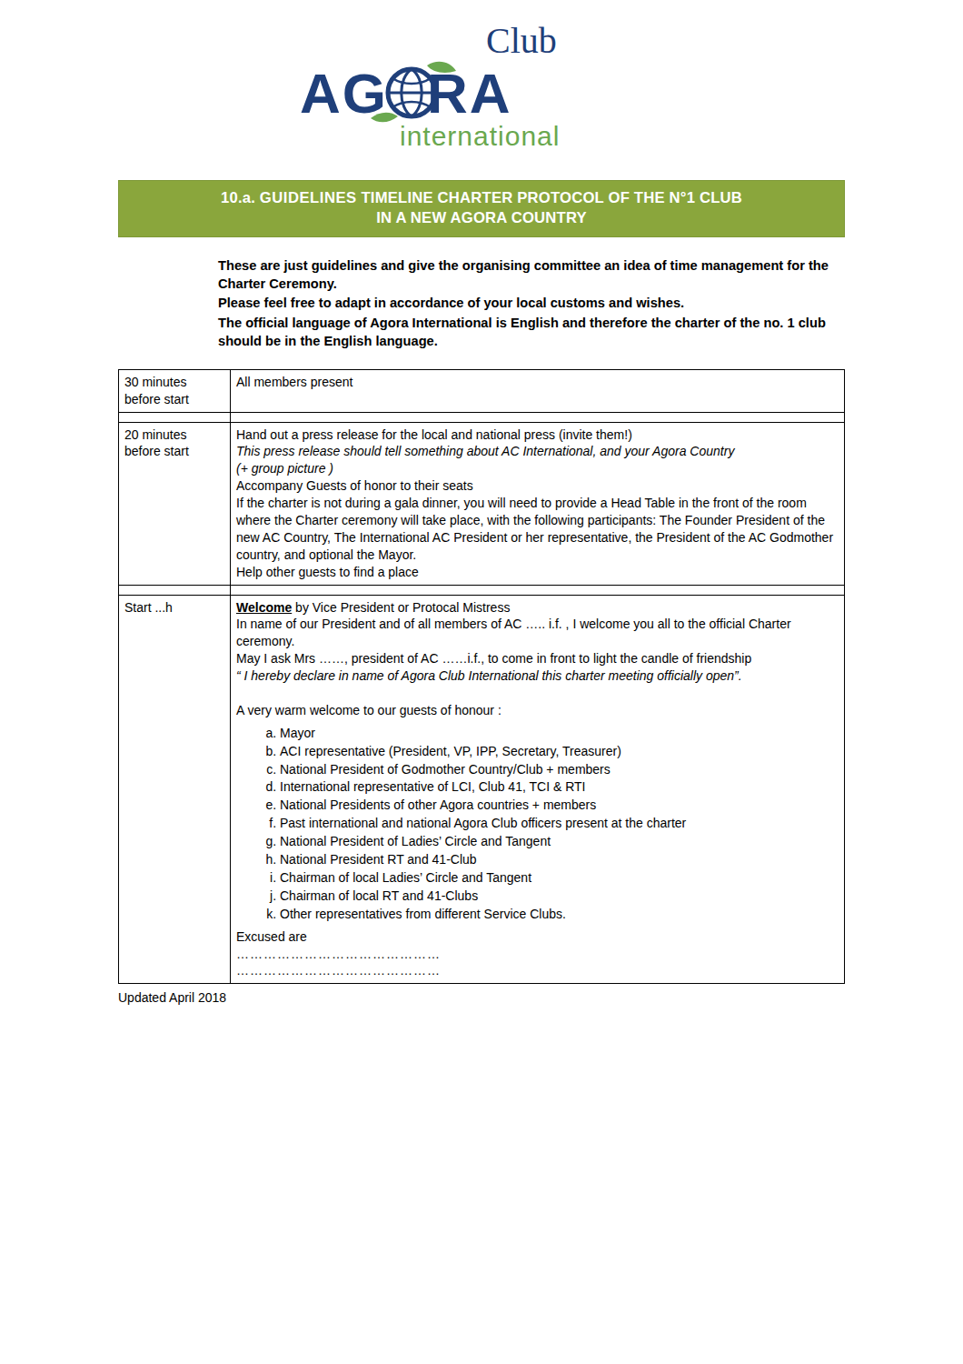Club AG RA international
10.a. GUIDELINES TIMELINE CHARTER PROTOCOL OF THE N°1 CLUB
IN A NEW AGORA COUNTRY
These are just guidelines and give the organising committee an idea of time management for the Charter Ceremony.
Please feel free to adapt in accordance of your local customs and wishes.
The official language of Agora International is English and therefore the charter of the no. 1 club should be in the English language.
| 30 minutes before start | All members present |
| 20 minutes before start | Hand out a press release for the local and national press (invite them!) This press release should tell something about AC International, and your Agora Country (+ group picture ) Accompany Guests of honor to their seats If the charter is not during a gala dinner, you will need to provide a Head Table in the front of the room where the Charter ceremony will take place, with the following participants: The Founder President of the new AC Country, The International AC President or her representative, the President of the AC Godmother country, and optional the Mayor. Help other guests to find a place |
| Start ...h | Welcome by Vice President or Protocal Mistress In name of our President and of all members of AC ….. i.f. , I welcome you all to the official Charter ceremony. May I ask Mrs ……, president of AC ……i.f., to come in front to light the candle of friendship “ I hereby declare in name of Agora Club International this charter meeting officially open”. A very warm welcome to our guests of honour : Mayor ACI representative (President, VP, IPP, Secretary, Treasurer) National President of Godmother Country/Club + members International representative of LCI, Club 41, TCI & RTI National Presidents of other Agora countries + members Past international and national Agora Club officers present at the charter National President of Ladies’ Circle and Tangent National President RT and 41-Club Chairman of local Ladies’ Circle and Tangent Chairman of local RT and 41-Clubs Other representatives from different Service Clubs. Excused are ……………………………………… ……………………………………… |
Updated April 2018